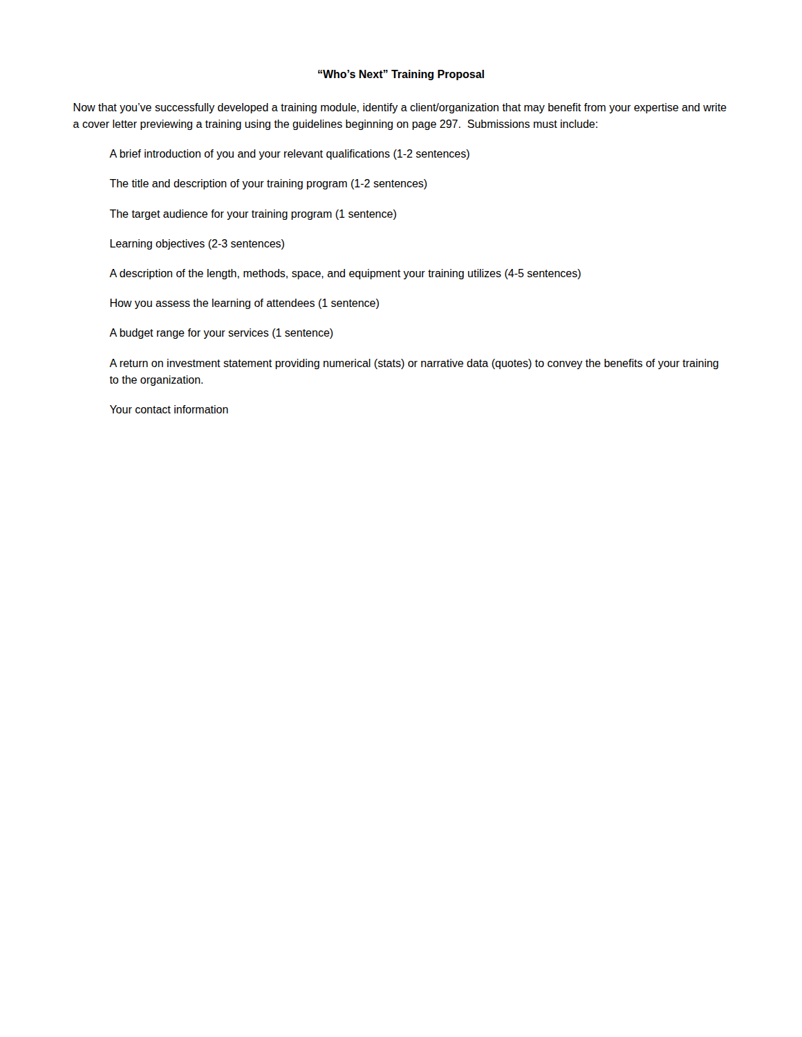“Who’s Next” Training Proposal
Now that you’ve successfully developed a training module, identify a client/organization that may benefit from your expertise and write a cover letter previewing a training using the guidelines beginning on page 297. Submissions must include:
A brief introduction of you and your relevant qualifications (1-2 sentences)
The title and description of your training program (1-2 sentences)
The target audience for your training program (1 sentence)
Learning objectives (2-3 sentences)
A description of the length, methods, space, and equipment your training utilizes (4-5 sentences)
How you assess the learning of attendees (1 sentence)
A budget range for your services (1 sentence)
A return on investment statement providing numerical (stats) or narrative data (quotes) to convey the benefits of your training to the organization.
Your contact information